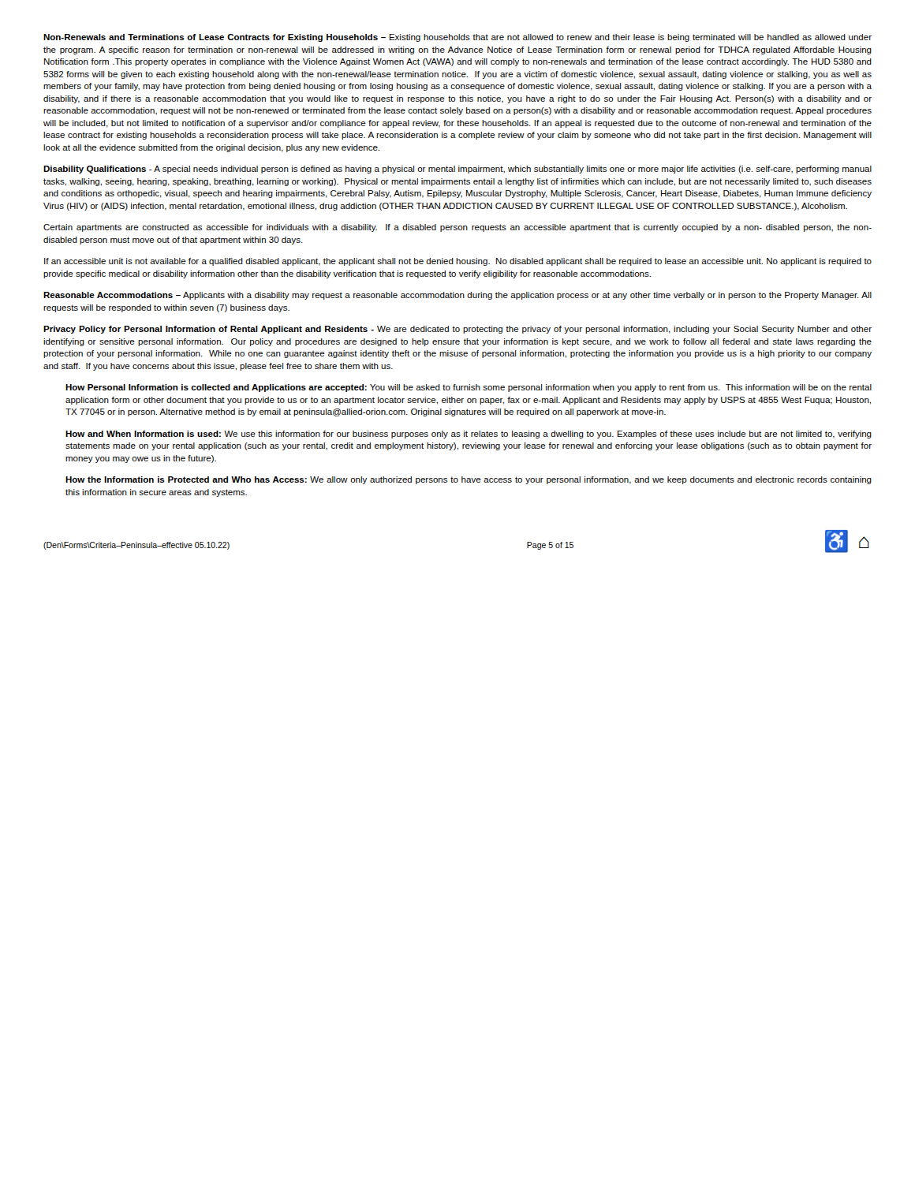Non-Renewals and Terminations of Lease Contracts for Existing Households – Existing households that are not allowed to renew and their lease is being terminated will be handled as allowed under the program. A specific reason for termination or non-renewal will be addressed in writing on the Advance Notice of Lease Termination form or renewal period for TDHCA regulated Affordable Housing Notification form .This property operates in compliance with the Violence Against Women Act (VAWA) and will comply to non-renewals and termination of the lease contract accordingly. The HUD 5380 and 5382 forms will be given to each existing household along with the non-renewal/lease termination notice. If you are a victim of domestic violence, sexual assault, dating violence or stalking, you as well as members of your family, may have protection from being denied housing or from losing housing as a consequence of domestic violence, sexual assault, dating violence or stalking. If you are a person with a disability, and if there is a reasonable accommodation that you would like to request in response to this notice, you have a right to do so under the Fair Housing Act. Person(s) with a disability and or reasonable accommodation, request will not be non-renewed or terminated from the lease contact solely based on a person(s) with a disability and or reasonable accommodation request. Appeal procedures will be included, but not limited to notification of a supervisor and/or compliance for appeal review, for these households. If an appeal is requested due to the outcome of non-renewal and termination of the lease contract for existing households a reconsideration process will take place. A reconsideration is a complete review of your claim by someone who did not take part in the first decision. Management will look at all the evidence submitted from the original decision, plus any new evidence.
Disability Qualifications - A special needs individual person is defined as having a physical or mental impairment, which substantially limits one or more major life activities (i.e. self-care, performing manual tasks, walking, seeing, hearing, speaking, breathing, learning or working). Physical or mental impairments entail a lengthy list of infirmities which can include, but are not necessarily limited to, such diseases and conditions as orthopedic, visual, speech and hearing impairments, Cerebral Palsy, Autism, Epilepsy, Muscular Dystrophy, Multiple Sclerosis, Cancer, Heart Disease, Diabetes, Human Immune deficiency Virus (HIV) or (AIDS) infection, mental retardation, emotional illness, drug addiction (OTHER THAN ADDICTION CAUSED BY CURRENT ILLEGAL USE OF CONTROLLED SUBSTANCE.), Alcoholism.
Certain apartments are constructed as accessible for individuals with a disability. If a disabled person requests an accessible apartment that is currently occupied by a non- disabled person, the non- disabled person must move out of that apartment within 30 days.
If an accessible unit is not available for a qualified disabled applicant, the applicant shall not be denied housing. No disabled applicant shall be required to lease an accessible unit. No applicant is required to provide specific medical or disability information other than the disability verification that is requested to verify eligibility for reasonable accommodations.
Reasonable Accommodations – Applicants with a disability may request a reasonable accommodation during the application process or at any other time verbally or in person to the Property Manager. All requests will be responded to within seven (7) business days.
Privacy Policy for Personal Information of Rental Applicant and Residents - We are dedicated to protecting the privacy of your personal information, including your Social Security Number and other identifying or sensitive personal information. Our policy and procedures are designed to help ensure that your information is kept secure, and we work to follow all federal and state laws regarding the protection of your personal information. While no one can guarantee against identity theft or the misuse of personal information, protecting the information you provide us is a high priority to our company and staff. If you have concerns about this issue, please feel free to share them with us.
How Personal Information is collected and Applications are accepted: You will be asked to furnish some personal information when you apply to rent from us. This information will be on the rental application form or other document that you provide to us or to an apartment locator service, either on paper, fax or e-mail. Applicant and Residents may apply by USPS at 4855 West Fuqua; Houston, TX 77045 or in person. Alternative method is by email at peninsula@allied-orion.com. Original signatures will be required on all paperwork at move-in.
How and When Information is used: We use this information for our business purposes only as it relates to leasing a dwelling to you. Examples of these uses include but are not limited to, verifying statements made on your rental application (such as your rental, credit and employment history), reviewing your lease for renewal and enforcing your lease obligations (such as to obtain payment for money you may owe us in the future).
How the Information is Protected and Who has Access: We allow only authorized persons to have access to your personal information, and we keep documents and electronic records containing this information in secure areas and systems.
(Den\Forms\Criteria–Peninsula–effective 05.10.22)
Page 5 of 15
♿ ⌂